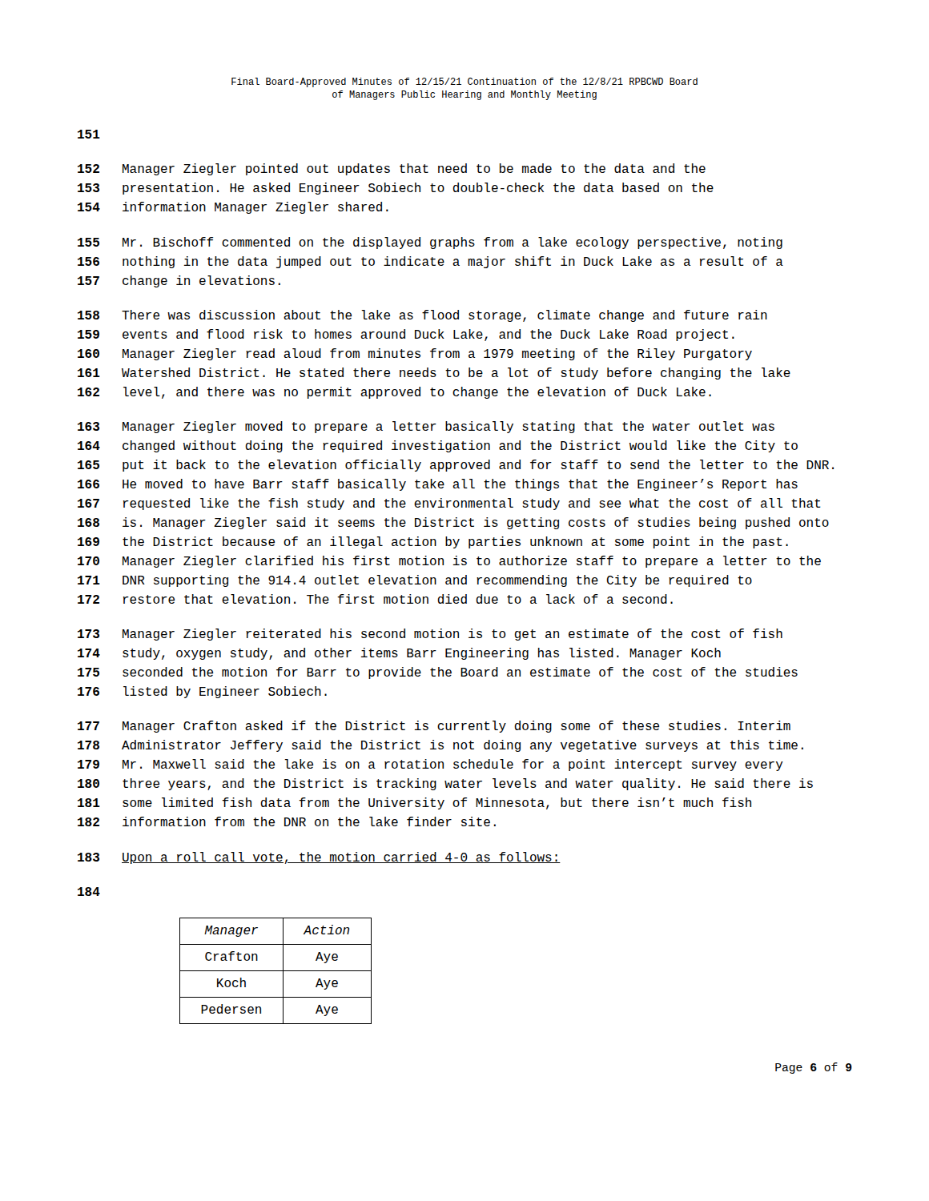Final Board-Approved Minutes of 12/15/21 Continuation of the 12/8/21 RPBCWD Board
of Managers Public Hearing and Monthly Meeting
| 151 | |
| 152 | Manager Ziegler pointed out updates that need to be made to the data and the |
| 153 | presentation. He asked Engineer Sobiech to double-check the data based on the |
| 154 | information Manager Ziegler shared. |
| 155 | Mr. Bischoff commented on the displayed graphs from a lake ecology perspective, noting |
| 156 | nothing in the data jumped out to indicate a major shift in Duck Lake as a result of a |
| 157 | change in elevations. |
| 158 | There was discussion about the lake as flood storage, climate change and future rain |
| 159 | events and flood risk to homes around Duck Lake, and the Duck Lake Road project. |
| 160 | Manager Ziegler read aloud from minutes from a 1979 meeting of the Riley Purgatory |
| 161 | Watershed District. He stated there needs to be a lot of study before changing the lake |
| 162 | level, and there was no permit approved to change the elevation of Duck Lake. |
| 163 | Manager Ziegler moved to prepare a letter basically stating that the water outlet was |
| 164 | changed without doing the required investigation and the District would like the City to |
| 165 | put it back to the elevation officially approved and for staff to send the letter to the DNR. |
| 166 | He moved to have Barr staff basically take all the things that the Engineer’s Report has |
| 167 | requested like the fish study and the environmental study and see what the cost of all that |
| 168 | is. Manager Ziegler said it seems the District is getting costs of studies being pushed onto |
| 169 | the District because of an illegal action by parties unknown at some point in the past. |
| 170 | Manager Ziegler clarified his first motion is to authorize staff to prepare a letter to the |
| 171 | DNR supporting the 914.4 outlet elevation and recommending the City be required to |
| 172 | restore that elevation. The first motion died due to a lack of a second. |
| 173 | Manager Ziegler reiterated his second motion is to get an estimate of the cost of fish |
| 174 | study, oxygen study, and other items Barr Engineering has listed. Manager Koch |
| 175 | seconded the motion for Barr to provide the Board an estimate of the cost of the studies |
| 176 | listed by Engineer Sobiech. |
| 177 | Manager Crafton asked if the District is currently doing some of these studies. Interim |
| 178 | Administrator Jeffery said the District is not doing any vegetative surveys at this time. |
| 179 | Mr. Maxwell said the lake is on a rotation schedule for a point intercept survey every |
| 180 | three years, and the District is tracking water levels and water quality. He said there is |
| 181 | some limited fish data from the University of Minnesota, but there isn’t much fish |
| 182 | information from the DNR on the lake finder site. |
| 183 | Upon a roll call vote, the motion carried 4-0 as follows: |
| 184 | |
| Manager | Action |
| --- | --- |
| Crafton | Aye |
| Koch | Aye |
| Pedersen | Aye |
Page 6 of 9